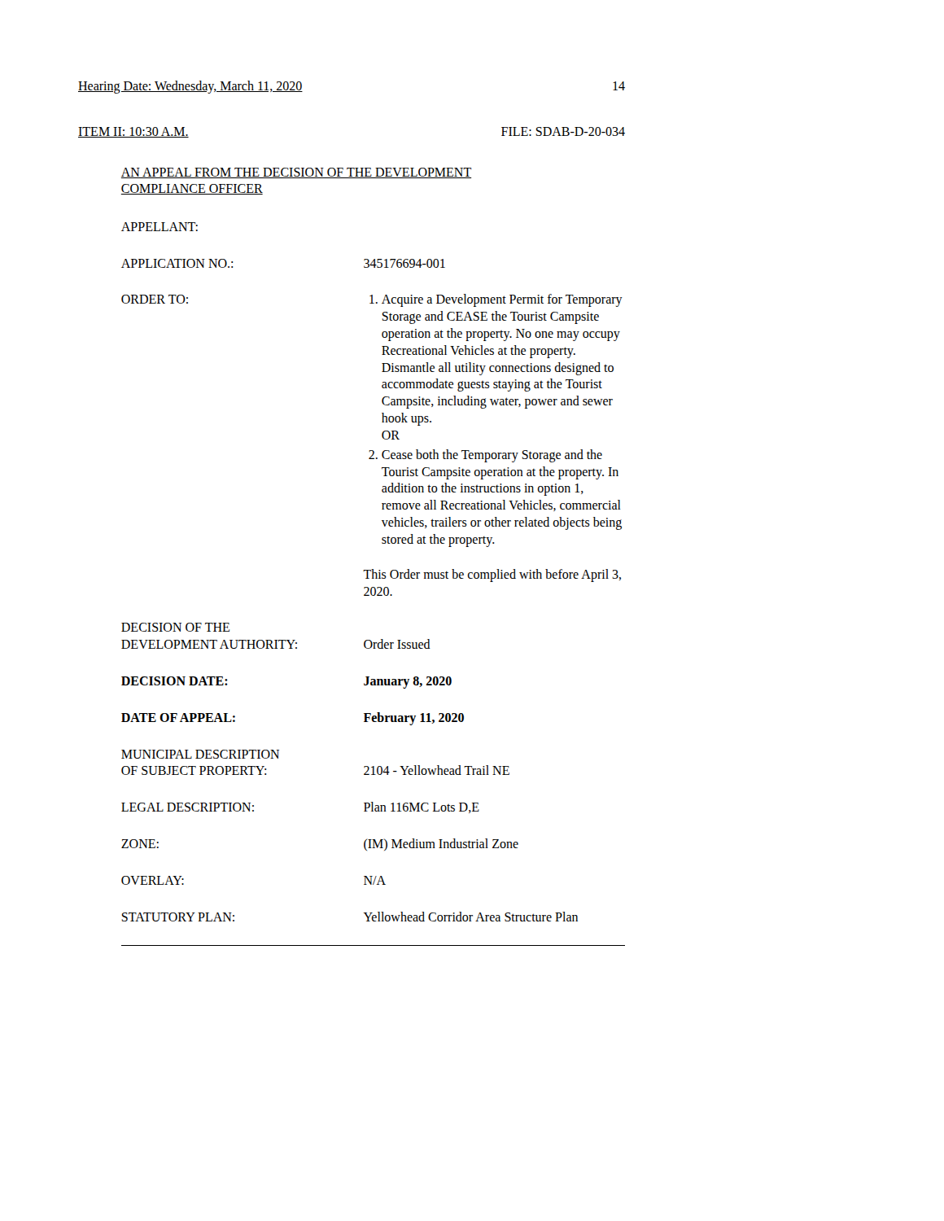Hearing Date: Wednesday, March 11, 2020 14
ITEM II: 10:30 A.M. FILE: SDAB-D-20-034
AN APPEAL FROM THE DECISION OF THE DEVELOPMENT COMPLIANCE OFFICER
APPELLANT:
APPLICATION NO.:
345176694-001
ORDER TO:
Acquire a Development Permit for Temporary Storage and CEASE the Tourist Campsite operation at the property. No one may occupy Recreational Vehicles at the property. Dismantle all utility connections designed to accommodate guests staying at the Tourist Campsite, including water, power and sewer hook ups.
OR
Cease both the Temporary Storage and the Tourist Campsite operation at the property. In addition to the instructions in option 1, remove all Recreational Vehicles, commercial vehicles, trailers or other related objects being stored at the property.
This Order must be complied with before April 3, 2020.
DECISION OF THE
DEVELOPMENT AUTHORITY:
Order Issued
DECISION DATE:
January 8, 2020
DATE OF APPEAL:
February 11, 2020
MUNICIPAL DESCRIPTION
OF SUBJECT PROPERTY:
2104 - Yellowhead Trail NE
LEGAL DESCRIPTION:
Plan 116MC Lots D,E
ZONE:
(IM) Medium Industrial Zone
OVERLAY:
N/A
STATUTORY PLAN:
Yellowhead Corridor Area Structure Plan